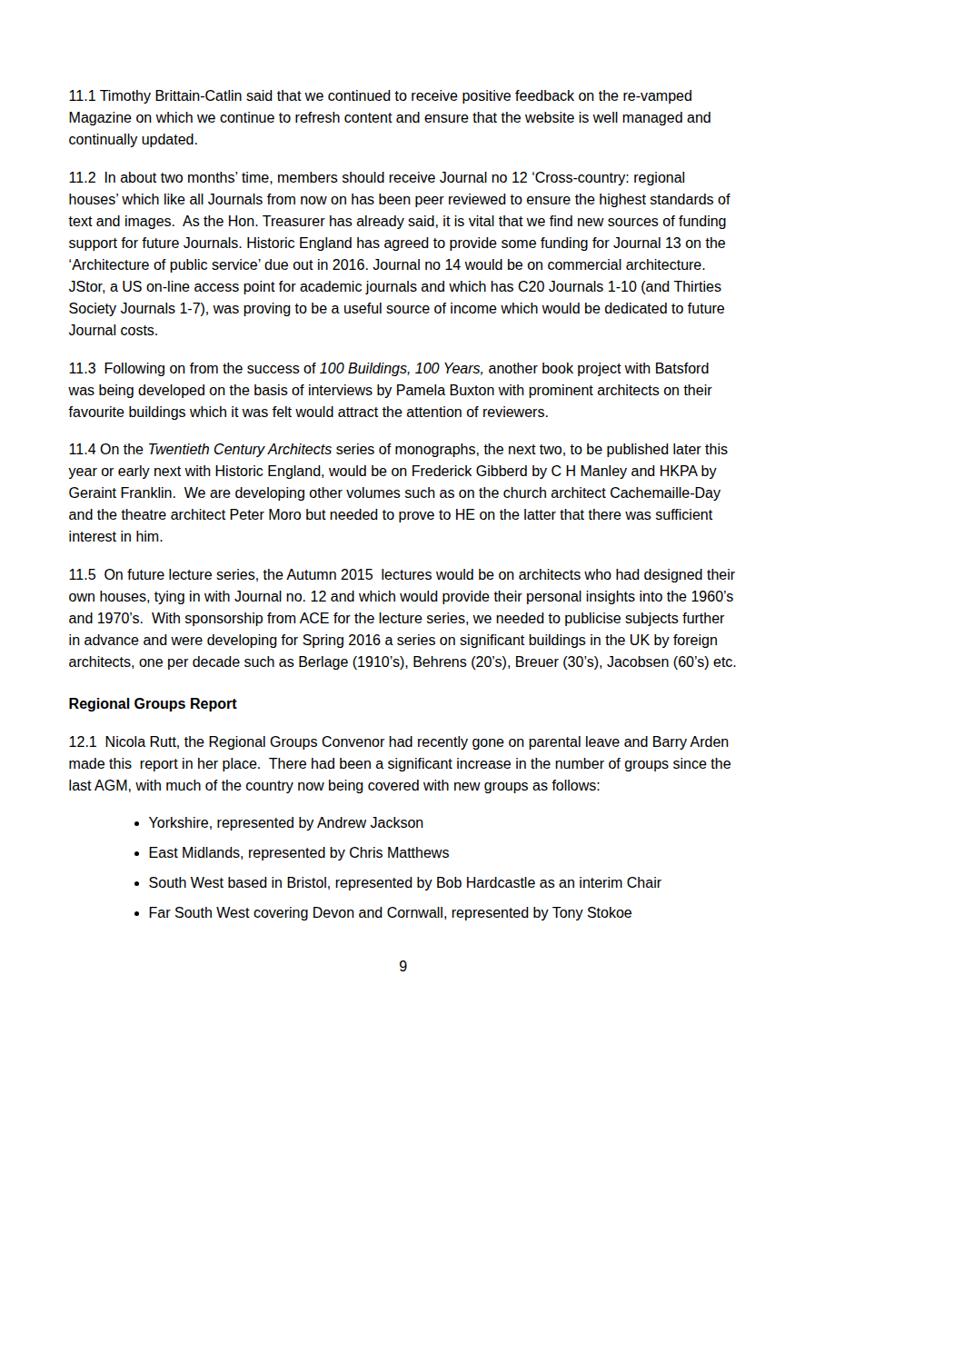11.1 Timothy Brittain-Catlin said that we continued to receive positive feedback on the re-vamped Magazine on which we continue to refresh content and ensure that the website is well managed and continually updated.
11.2 In about two months’ time, members should receive Journal no 12 ‘Cross-country: regional houses’ which like all Journals from now on has been peer reviewed to ensure the highest standards of text and images. As the Hon. Treasurer has already said, it is vital that we find new sources of funding support for future Journals. Historic England has agreed to provide some funding for Journal 13 on the ‘Architecture of public service’ due out in 2016. Journal no 14 would be on commercial architecture. JStor, a US on-line access point for academic journals and which has C20 Journals 1-10 (and Thirties Society Journals 1-7), was proving to be a useful source of income which would be dedicated to future Journal costs.
11.3 Following on from the success of 100 Buildings, 100 Years, another book project with Batsford was being developed on the basis of interviews by Pamela Buxton with prominent architects on their favourite buildings which it was felt would attract the attention of reviewers.
11.4 On the Twentieth Century Architects series of monographs, the next two, to be published later this year or early next with Historic England, would be on Frederick Gibberd by C H Manley and HKPA by Geraint Franklin. We are developing other volumes such as on the church architect Cachemaille-Day and the theatre architect Peter Moro but needed to prove to HE on the latter that there was sufficient interest in him.
11.5 On future lecture series, the Autumn 2015 lectures would be on architects who had designed their own houses, tying in with Journal no. 12 and which would provide their personal insights into the 1960’s and 1970’s. With sponsorship from ACE for the lecture series, we needed to publicise subjects further in advance and were developing for Spring 2016 a series on significant buildings in the UK by foreign architects, one per decade such as Berlage (1910’s), Behrens (20’s), Breuer (30’s), Jacobsen (60’s) etc.
Regional Groups Report
12.1 Nicola Rutt, the Regional Groups Convenor had recently gone on parental leave and Barry Arden made this report in her place. There had been a significant increase in the number of groups since the last AGM, with much of the country now being covered with new groups as follows:
Yorkshire, represented by Andrew Jackson
East Midlands, represented by Chris Matthews
South West based in Bristol, represented by Bob Hardcastle as an interim Chair
Far South West covering Devon and Cornwall, represented by Tony Stokoe
9